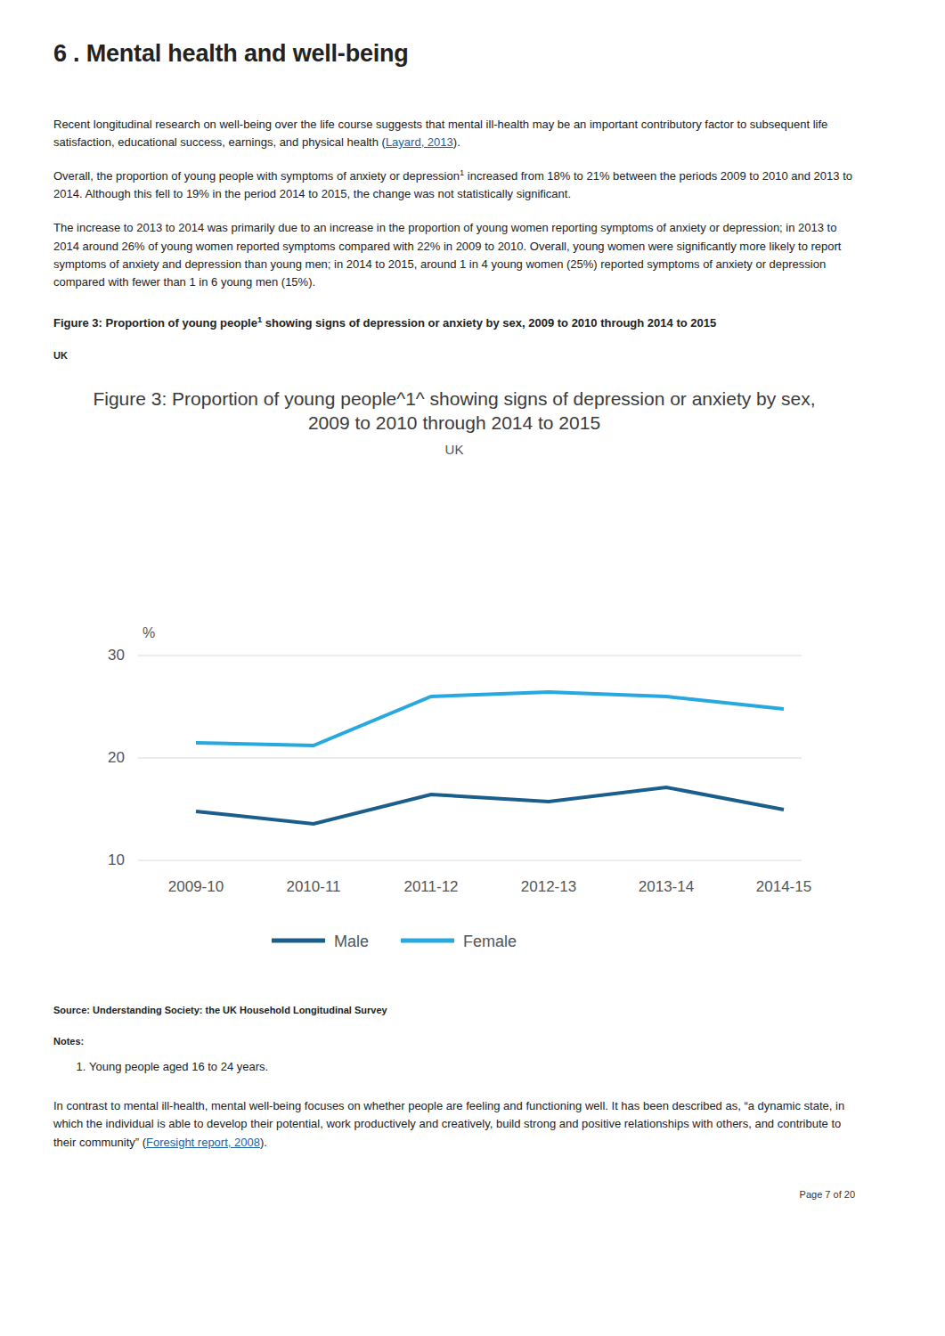6 . Mental health and well-being
Recent longitudinal research on well-being over the life course suggests that mental ill-health may be an important contributory factor to subsequent life satisfaction, educational success, earnings, and physical health (Layard, 2013).
Overall, the proportion of young people with symptoms of anxiety or depression1 increased from 18% to 21% between the periods 2009 to 2010 and 2013 to 2014. Although this fell to 19% in the period 2014 to 2015, the change was not statistically significant.
The increase to 2013 to 2014 was primarily due to an increase in the proportion of young women reporting symptoms of anxiety or depression; in 2013 to 2014 around 26% of young women reported symptoms compared with 22% in 2009 to 2010. Overall, young women were significantly more likely to report symptoms of anxiety and depression than young men; in 2014 to 2015, around 1 in 4 young women (25%) reported symptoms of anxiety or depression compared with fewer than 1 in 6 young men (15%).
Figure 3: Proportion of young people1 showing signs of depression or anxiety by sex, 2009 to 2010 through 2014 to 2015
UK
Figure 3: Proportion of young people^1^ showing signs of depression or anxiety by sex, 2009 to 2010 through 2014 to 2015
UK
30 20 10 % 2009-10 2010-11 2011-12 2012-13 2013-14 2014-15 Male Female
Source: Understanding Society: the UK Household Longitudinal Survey
Notes:
Young people aged 16 to 24 years.
In contrast to mental ill-health, mental well-being focuses on whether people are feeling and functioning well. It has been described as, “a dynamic state, in which the individual is able to develop their potential, work productively and creatively, build strong and positive relationships with others, and contribute to their community” (Foresight report, 2008).
Page 7 of 20